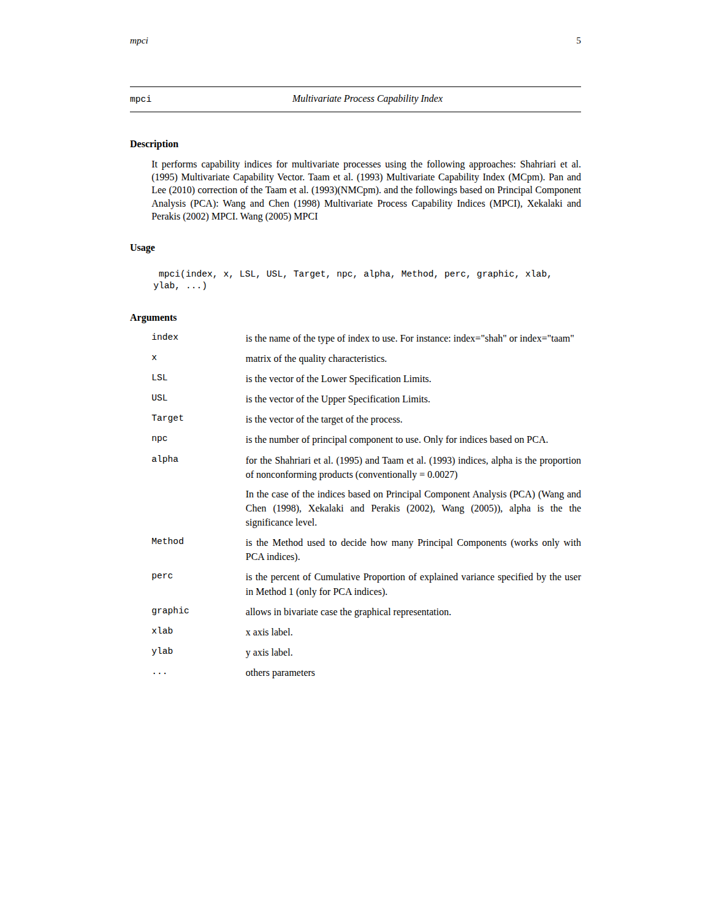mpci 5
mpci Multivariate Process Capability Index
Description
It performs capability indices for multivariate processes using the following approaches: Shahriari et al. (1995) Multivariate Capability Vector. Taam et al. (1993) Multivariate Capability Index (MCpm). Pan and Lee (2010) correction of the Taam et al. (1993)(NMCpm). and the followings based on Principal Component Analysis (PCA): Wang and Chen (1998) Multivariate Process Capability Indices (MPCI), Xekalaki and Perakis (2002) MPCI. Wang (2005) MPCI
Usage
 mpci(index, x, LSL, USL, Target, npc, alpha, Method, perc, graphic, xlab, ylab, ...)
Arguments
index
is the name of the type of index to use. For instance: index="shah" or index="taam"
x
matrix of the quality characteristics.
LSL
is the vector of the Lower Specification Limits.
USL
is the vector of the Upper Specification Limits.
Target
is the vector of the target of the process.
npc
is the number of principal component to use. Only for indices based on PCA.
alpha
for the Shahriari et al. (1995) and Taam et al. (1993) indices, alpha is the proportion of nonconforming products (conventionally = 0.0027)
In the case of the indices based on Principal Component Analysis (PCA) (Wang and Chen (1998), Xekalaki and Perakis (2002), Wang (2005)), alpha is the the significance level.
Method
is the Method used to decide how many Principal Components (works only with PCA indices).
perc
is the percent of Cumulative Proportion of explained variance specified by the user in Method 1 (only for PCA indices).
graphic
allows in bivariate case the graphical representation.
xlab
x axis label.
ylab
y axis label.
...
others parameters